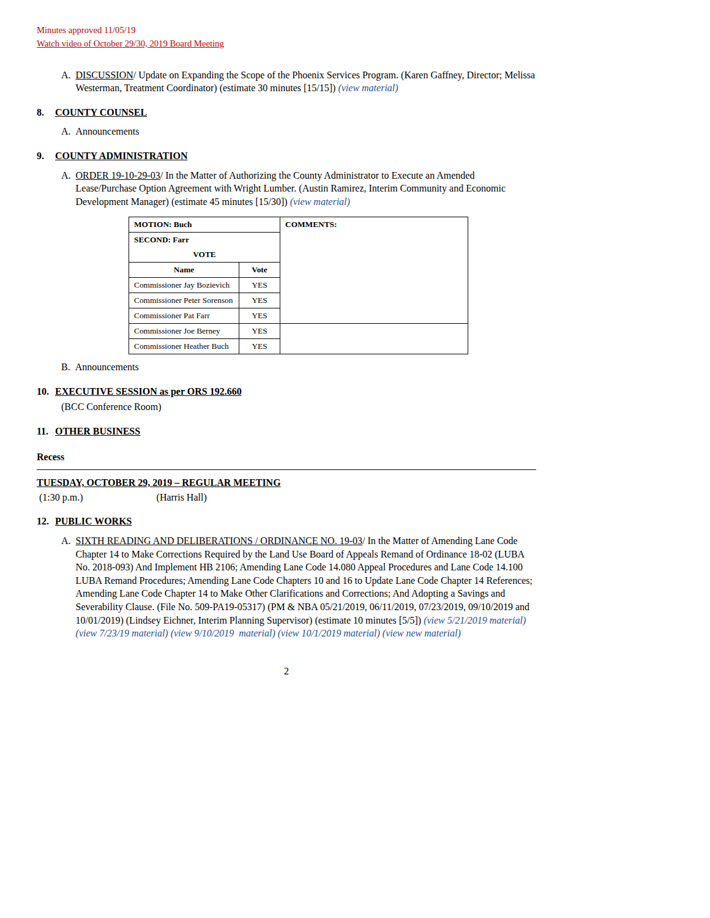Minutes approved 11/05/19
Watch video of October 29/30, 2019 Board Meeting
A.
DISCUSSION/ Update on Expanding the Scope of the Phoenix Services Program. (Karen Gaffney, Director; Melissa Westerman, Treatment Coordinator) (estimate 30 minutes [15/15]) (view material)
8. COUNTY COUNSEL
A.
Announcements
9. COUNTY ADMINISTRATION
A.
ORDER 19-10-29-03/ In the Matter of Authorizing the County Administrator to Execute an Amended Lease/Purchase Option Agreement with Wright Lumber. (Austin Ramirez, Interim Community and Economic Development Manager) (estimate 45 minutes [15/30]) (view material)
| MOTION: Buch | COMMENTS: |
| SECOND: Farr |
| VOTE |
| Name | Vote |
| Commissioner Jay Bozievich | YES |
| Commissioner Peter Sorenson | YES |
| Commissioner Pat Farr | YES |
| Commissioner Joe Berney | YES | |
| Commissioner Heather Buch | YES |
B.
Announcements
10. EXECUTIVE SESSION as per ORS 192.660
(BCC Conference Room)
11. OTHER BUSINESS
Recess
TUESDAY, OCTOBER 29, 2019 – REGULAR MEETING
(1:30 p.m.)(Harris Hall)
12. PUBLIC WORKS
A.
SIXTH READING AND DELIBERATIONS / ORDINANCE NO. 19-03/ In the Matter of Amending Lane Code Chapter 14 to Make Corrections Required by the Land Use Board of Appeals Remand of Ordinance 18-02 (LUBA No. 2018-093) And Implement HB 2106; Amending Lane Code 14.080 Appeal Procedures and Lane Code 14.100 LUBA Remand Procedures; Amending Lane Code Chapters 10 and 16 to Update Lane Code Chapter 14 References; Amending Lane Code Chapter 14 to Make Other Clarifications and Corrections; And Adopting a Savings and Severability Clause. (File No. 509-PA19-05317) (PM & NBA 05/21/2019, 06/11/2019, 07/23/2019, 09/10/2019 and 10/01/2019) (Lindsey Eichner, Interim Planning Supervisor) (estimate 10 minutes [5/5]) (view 5/21/2019 material) (view 7/23/19 material) (view 9/10/2019 material) (view 10/1/2019 material) (view new material)
2